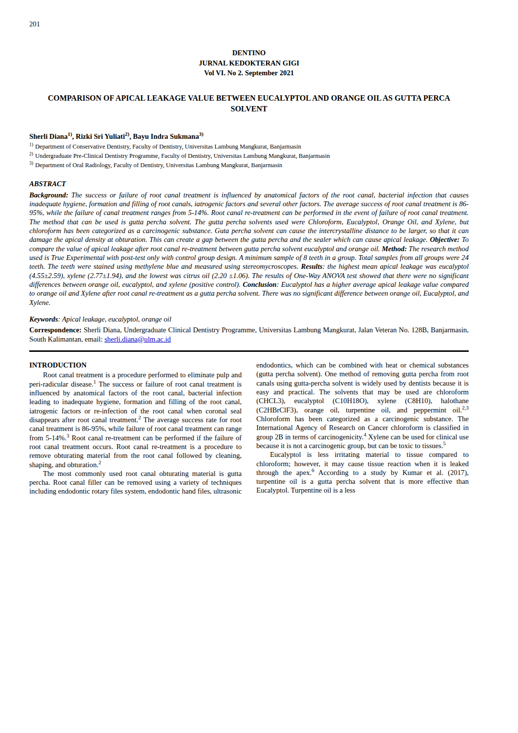201
DENTINO
JURNAL KEDOKTERAN GIGI
Vol VI. No 2. September 2021
Comparison of Apical Leakage Value Between Eucalyptol and Orange Oil as Gutta Perca Solvent
Sherli Diana1), Rizki Sri Yuliati2), Bayu Indra Sukmana3)
1)Department of Conservative Dentistry, Faculty of Dentistry, Universitas Lambung Mangkurat, Banjarmasin
2)Undergraduate Pre-Clinical Dentistry Programme, Faculty of Dentistry, Universitas Lambung Mangkurat, Banjarmasin
3)Department of Oral Radiology, Faculty of Dentistry, Universitas Lambung Mangkurat, Banjarmasin
ABSTRACT
Background: The success or failure of root canal treatment is influenced by anatomical factors of the root canal, bacterial infection that causes inadequate hygiene, formation and filling of root canals, iatrogenic factors and several other factors. The average success of root canal treatment is 86-95%, while the failure of canal treatment ranges from 5-14%. Root canal re-treatment can be performed in the event of failure of root canal treatment. The method that can be used is gutta percha solvent. The gutta percha solvents used were Chloroform, Eucalyptol, Orange Oil, and Xylene, but chloroform has been categorized as a carcinogenic substance. Guta percha solvent can cause the intercrystalline distance to be larger, so that it can damage the apical density at obturation. This can create a gap between the gutta percha and the sealer which can cause apical leakage. Objective: To compare the value of apical leakage after root canal re-treatment between gutta percha solvent eucalyptol and orange oil. Method: The research method used is True Experimental with post-test only with control group design. A minimum sample of 8 teeth in a group. Total samples from all groups were 24 teeth. The teeth were stained using methylene blue and measured using stereomycroscopes. Results: the highest mean apical leakage was eucalyptol (4.55±2.59), xylene (2.77±1.94), and the lowest was citrus oil (2.20 ±1.06). The results of One-Way ANOVA test showed that there were no significant differences between orange oil, eucalyptol, and xylene (positive control). Conclusion: Eucalyptol has a higher average apical leakage value compared to orange oil and Xylene after root canal re-treatment as a gutta percha solvent. There was no significant difference between orange oil, Eucalyptol, and Xylene.
Keywords: Apical leakage, eucalyptol, orange oil
Correspondence: Sherli Diana, Undergraduate Clinical Dentistry Programme, Universitas Lambung Mangkurat, Jalan Veteran No. 128B, Banjarmasin, South Kalimantan, email: sherli.diana@ulm.ac.id
INTRODUCTION
Root canal treatment is a procedure performed to eliminate pulp and peri-radicular disease.1 The success or failure of root canal treatment is influenced by anatomical factors of the root canal, bacterial infection leading to inadequate hygiene, formation and filling of the root canal, iatrogenic factors or re-infection of the root canal when coronal seal disappears after root canal treatment.2 The average success rate for root canal treatment is 86-95%, while failure of root canal treatment can range from 5-14%.3 Root canal re-treatment can be performed if the failure of root canal treatment occurs. Root canal re-treatment is a procedure to remove obturating material from the root canal followed by cleaning, shaping, and obturation.2
The most commonly used root canal obturating material is gutta percha. Root canal filler can be removed using a variety of techniques including endodontic rotary files system, endodontic hand files, ultrasonic endodontics, which can be combined with heat or chemical substances (gutta percha solvent). One method of removing gutta percha from root canals using gutta-percha solvent is widely used by dentists because it is easy and practical. The solvents that may be used are chloroform (CHCL3), eucalyptol (C10H18O), xylene (C8H10), halothane (C2HBrClF3), orange oil, turpentine oil, and peppermint oil.2,3 Chloroform has been categorized as a carcinogenic substance. The International Agency of Research on Cancer chloroform is classified in group 2B in terms of carcinogenicity.4 Xylene can be used for clinical use because it is not a carcinogenic group, but can be toxic to tissues.5
Eucalyptol is less irritating material to tissue compared to chloroform; however, it may cause tissue reaction when it is leaked through the apex.6 According to a study by Kumar et al. (2017), turpentine oil is a gutta percha solvent that is more effective than Eucalyptol. Turpentine oil is a less